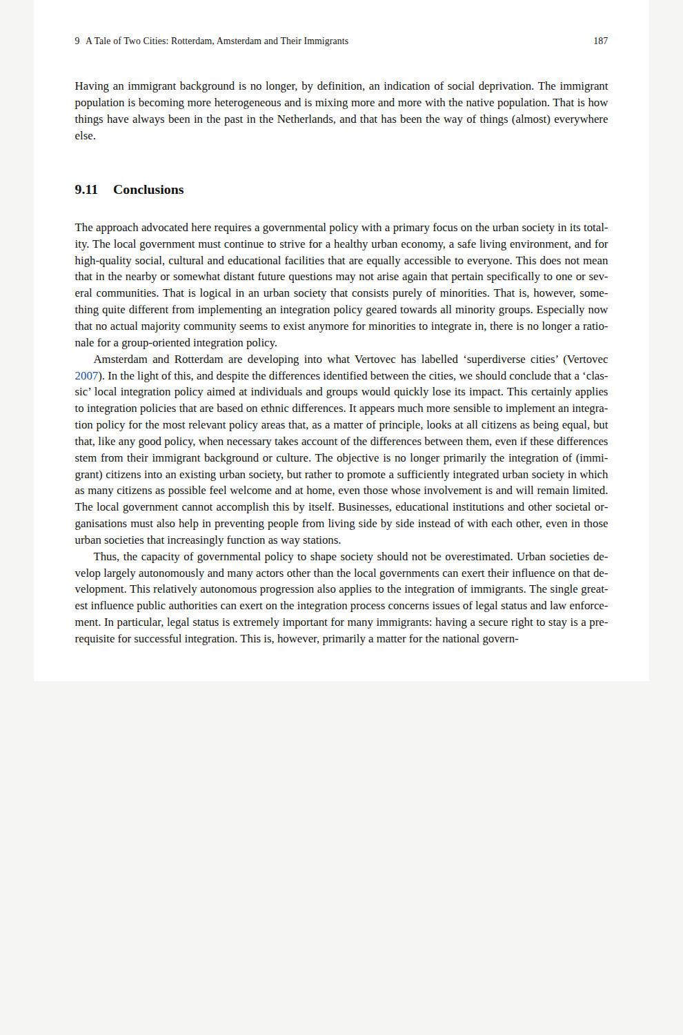9 A Tale of Two Cities: Rotterdam, Amsterdam and Their Immigrants 187
Having an immigrant background is no longer, by definition, an indication of social deprivation. The immigrant population is becoming more heterogeneous and is mixing more and more with the native population. That is how things have always been in the past in the Netherlands, and that has been the way of things (almost) everywhere else.
9.11 Conclusions
The approach advocated here requires a governmental policy with a primary focus on the urban society in its totality. The local government must continue to strive for a healthy urban economy, a safe living environment, and for high-quality social, cultural and educational facilities that are equally accessible to everyone. This does not mean that in the nearby or somewhat distant future questions may not arise again that pertain specifically to one or several communities. That is logical in an urban society that consists purely of minorities. That is, however, something quite different from implementing an integration policy geared towards all minority groups. Especially now that no actual majority community seems to exist anymore for minorities to integrate in, there is no longer a rationale for a group-oriented integration policy.
Amsterdam and Rotterdam are developing into what Vertovec has labelled ‘superdiverse cities’ (Vertovec 2007). In the light of this, and despite the differences identified between the cities, we should conclude that a ‘classic’ local integration policy aimed at individuals and groups would quickly lose its impact. This certainly applies to integration policies that are based on ethnic differences. It appears much more sensible to implement an integration policy for the most relevant policy areas that, as a matter of principle, looks at all citizens as being equal, but that, like any good policy, when necessary takes account of the differences between them, even if these differences stem from their immigrant background or culture. The objective is no longer primarily the integration of (immigrant) citizens into an existing urban society, but rather to promote a sufficiently integrated urban society in which as many citizens as possible feel welcome and at home, even those whose involvement is and will remain limited. The local government cannot accomplish this by itself. Businesses, educational institutions and other societal organisations must also help in preventing people from living side by side instead of with each other, even in those urban societies that increasingly function as way stations.
Thus, the capacity of governmental policy to shape society should not be overestimated. Urban societies develop largely autonomously and many actors other than the local governments can exert their influence on that development. This relatively autonomous progression also applies to the integration of immigrants. The single greatest influence public authorities can exert on the integration process concerns issues of legal status and law enforcement. In particular, legal status is extremely important for many immigrants: having a secure right to stay is a prerequisite for successful integration. This is, however, primarily a matter for the national govern-